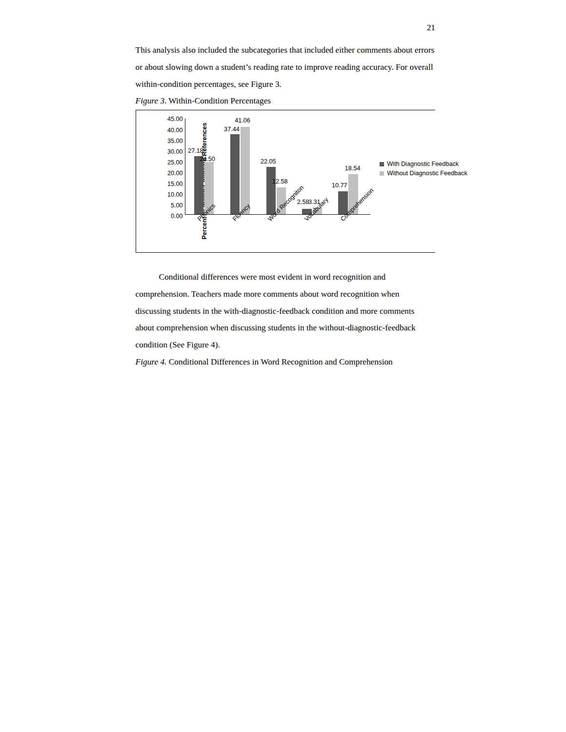21
This analysis also included the subcategories that included either comments about errors or about slowing down a student’s reading rate to improve reading accuracy. For overall within-condition percentages, see Figure 3.
Figure 3. Within-Condition Percentages
Percent of Within-Condition References
45.00
40.00
35.00
30.00
25.00
20.00
15.00
10.00
5.00
0.00
27.18
24.50
41.06
37.44
22.05
12.58
2.58
3.31
10.77
18.54
Phonics Fluency Word Recogniton Vocabulary Comprehension
With Diagnostic Feedback
Without Diagnostic Feedback
Conditional differences were most evident in word recognition and comprehension. Teachers made more comments about word recognition when discussing students in the with-diagnostic-feedback condition and more comments about comprehension when discussing students in the without-diagnostic-feedback condition (See Figure 4).
Figure 4. Conditional Differences in Word Recognition and Comprehension